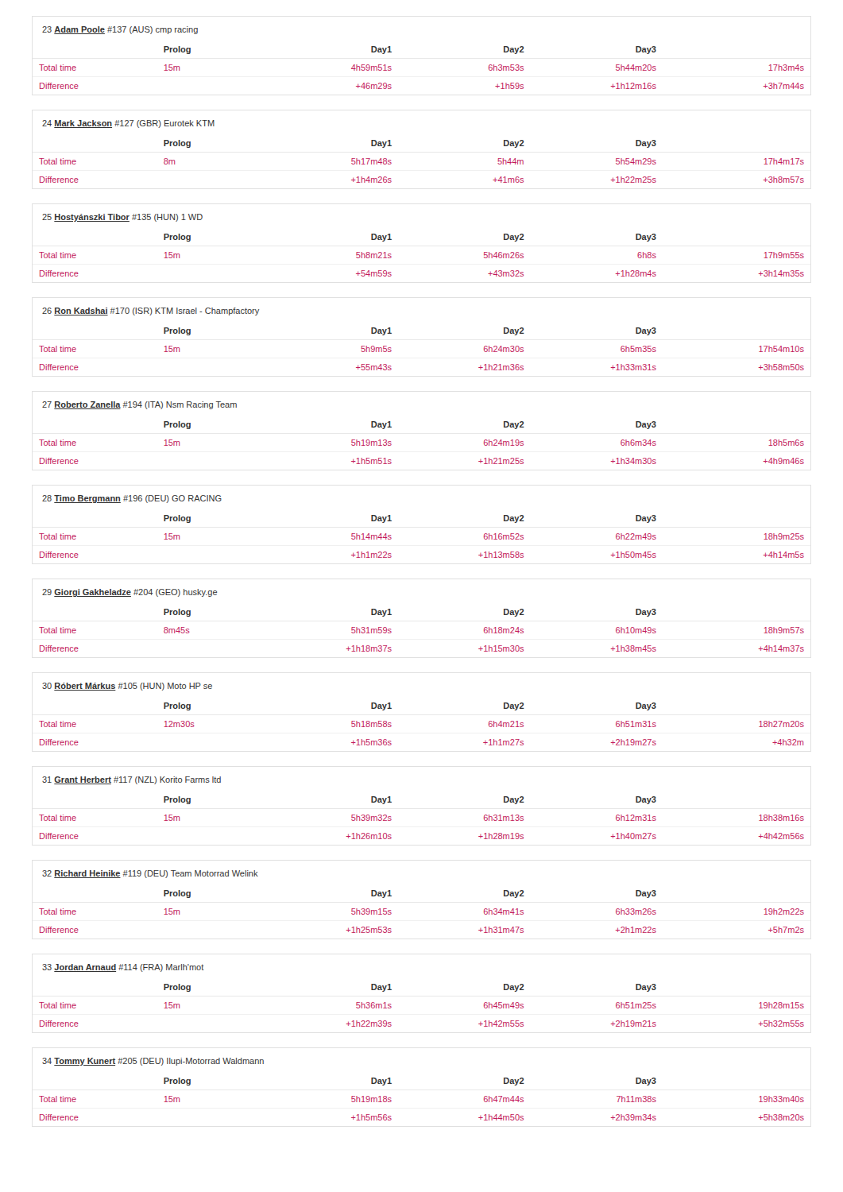23 Adam Poole #137 (AUS) cmp racing
| | Prolog | Day1 | Day2 | Day3 | |
| --- | --- | --- | --- | --- | --- |
| Total time | 15m | 4h59m51s | 6h3m53s | 5h44m20s | 17h3m4s |
| Difference | | +46m29s | +1h59s | +1h12m16s | +3h7m44s |
24 Mark Jackson #127 (GBR) Eurotek KTM
| | Prolog | Day1 | Day2 | Day3 | |
| --- | --- | --- | --- | --- | --- |
| Total time | 8m | 5h17m48s | 5h44m | 5h54m29s | 17h4m17s |
| Difference | | +1h4m26s | +41m6s | +1h22m25s | +3h8m57s |
25 Hostyánszki Tibor #135 (HUN) 1 WD
| | Prolog | Day1 | Day2 | Day3 | |
| --- | --- | --- | --- | --- | --- |
| Total time | 15m | 5h8m21s | 5h46m26s | 6h8s | 17h9m55s |
| Difference | | +54m59s | +43m32s | +1h28m4s | +3h14m35s |
26 Ron Kadshai #170 (ISR) KTM Israel - Champfactory
| | Prolog | Day1 | Day2 | Day3 | |
| --- | --- | --- | --- | --- | --- |
| Total time | 15m | 5h9m5s | 6h24m30s | 6h5m35s | 17h54m10s |
| Difference | | +55m43s | +1h21m36s | +1h33m31s | +3h58m50s |
27 Roberto Zanella #194 (ITA) Nsm Racing Team
| | Prolog | Day1 | Day2 | Day3 | |
| --- | --- | --- | --- | --- | --- |
| Total time | 15m | 5h19m13s | 6h24m19s | 6h6m34s | 18h5m6s |
| Difference | | +1h5m51s | +1h21m25s | +1h34m30s | +4h9m46s |
28 Timo Bergmann #196 (DEU) GO RACING
| | Prolog | Day1 | Day2 | Day3 | |
| --- | --- | --- | --- | --- | --- |
| Total time | 15m | 5h14m44s | 6h16m52s | 6h22m49s | 18h9m25s |
| Difference | | +1h1m22s | +1h13m58s | +1h50m45s | +4h14m5s |
29 Giorgi Gakheladze #204 (GEO) husky.ge
| | Prolog | Day1 | Day2 | Day3 | |
| --- | --- | --- | --- | --- | --- |
| Total time | 8m45s | 5h31m59s | 6h18m24s | 6h10m49s | 18h9m57s |
| Difference | | +1h18m37s | +1h15m30s | +1h38m45s | +4h14m37s |
30 Róbert Márkus #105 (HUN) Moto HP se
| | Prolog | Day1 | Day2 | Day3 | |
| --- | --- | --- | --- | --- | --- |
| Total time | 12m30s | 5h18m58s | 6h4m21s | 6h51m31s | 18h27m20s |
| Difference | | +1h5m36s | +1h1m27s | +2h19m27s | +4h32m |
31 Grant Herbert #117 (NZL) Korito Farms ltd
| | Prolog | Day1 | Day2 | Day3 | |
| --- | --- | --- | --- | --- | --- |
| Total time | 15m | 5h39m32s | 6h31m13s | 6h12m31s | 18h38m16s |
| Difference | | +1h26m10s | +1h28m19s | +1h40m27s | +4h42m56s |
32 Richard Heinike #119 (DEU) Team Motorrad Welink
| | Prolog | Day1 | Day2 | Day3 | |
| --- | --- | --- | --- | --- | --- |
| Total time | 15m | 5h39m15s | 6h34m41s | 6h33m26s | 19h2m22s |
| Difference | | +1h25m53s | +1h31m47s | +2h1m22s | +5h7m2s |
33 Jordan Arnaud #114 (FRA) Marlh'mot
| | Prolog | Day1 | Day2 | Day3 | |
| --- | --- | --- | --- | --- | --- |
| Total time | 15m | 5h36m1s | 6h45m49s | 6h51m25s | 19h28m15s |
| Difference | | +1h22m39s | +1h42m55s | +2h19m21s | +5h32m55s |
34 Tommy Kunert #205 (DEU) Ilupi-Motorrad Waldmann
| | Prolog | Day1 | Day2 | Day3 | |
| --- | --- | --- | --- | --- | --- |
| Total time | 15m | 5h19m18s | 6h47m44s | 7h11m38s | 19h33m40s |
| Difference | | +1h5m56s | +1h44m50s | +2h39m34s | +5h38m20s |